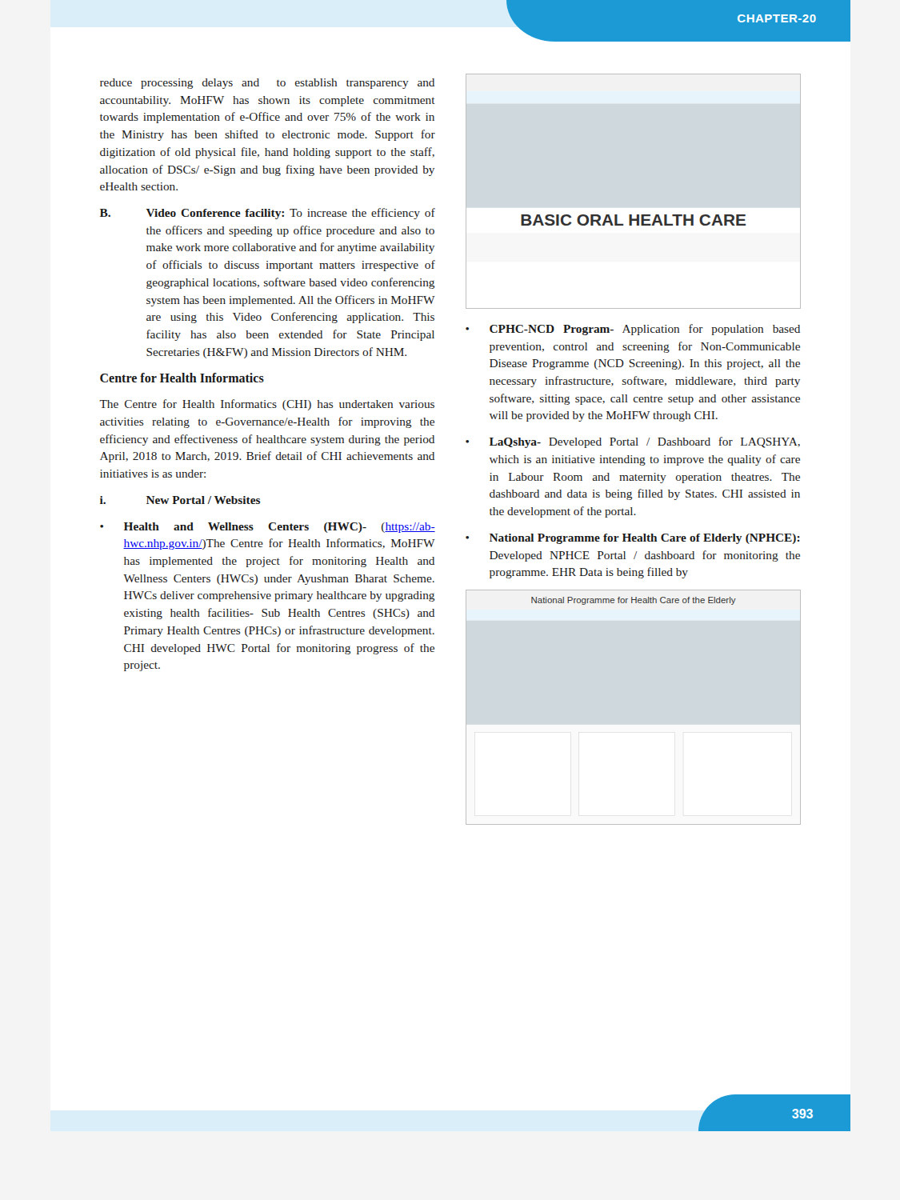CHAPTER-20
reduce processing delays and to establish transparency and accountability. MoHFW has shown its complete commitment towards implementation of e-Office and over 75% of the work in the Ministry has been shifted to electronic mode. Support for digitization of old physical file, hand holding support to the staff, allocation of DSCs/ e-Sign and bug fixing have been provided by eHealth section.
B.
Video Conference facility: To increase the efficiency of the officers and speeding up office procedure and also to make work more collaborative and for anytime availability of officials to discuss important matters irrespective of geographical locations, software based video conferencing system has been implemented. All the Officers in MoHFW are using this Video Conferencing application. This facility has also been extended for State Principal Secretaries (H&FW) and Mission Directors of NHM.
Centre for Health Informatics
The Centre for Health Informatics (CHI) has undertaken various activities relating to e-Governance/e-Health for improving the efficiency and effectiveness of healthcare system during the period April, 2018 to March, 2019. Brief detail of CHI achievements and initiatives is as under:
i.
New Portal / Websites
•
Health and Wellness Centers (HWC)- (https://ab-hwc.nhp.gov.in/)The Centre for Health Informatics, MoHFW has implemented the project for monitoring Health and Wellness Centers (HWCs) under Ayushman Bharat Scheme. HWCs deliver comprehensive primary healthcare by upgrading existing health facilities- Sub Health Centres (SHCs) and Primary Health Centres (PHCs) or infrastructure development. CHI developed HWC Portal for monitoring progress of the project.
•
CPHC-NCD Program- Application for population based prevention, control and screening for Non-Communicable Disease Programme (NCD Screening). In this project, all the necessary infrastructure, software, middleware, third party software, sitting space, call centre setup and other assistance will be provided by the MoHFW through CHI.
•
LaQshya- Developed Portal / Dashboard for LAQSHYA, which is an initiative intending to improve the quality of care in Labour Room and maternity operation theatres. The dashboard and data is being filled by States. CHI assisted in the development of the portal.
•
National Programme for Health Care of Elderly (NPHCE): Developed NPHCE Portal / dashboard for monitoring the programme. EHR Data is being filled by
393